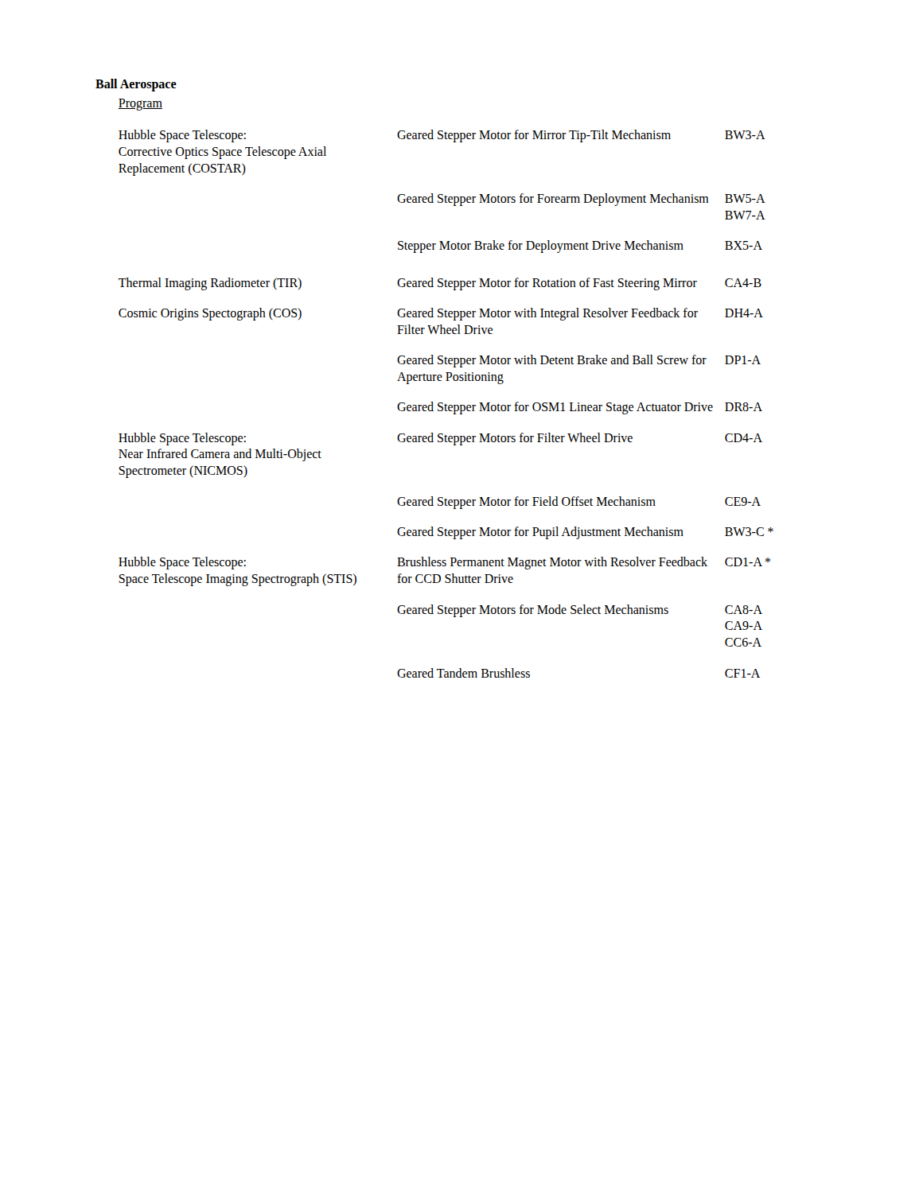Ball Aerospace
Program
| Hubble Space Telescope: Corrective Optics Space Telescope Axial Replacement (COSTAR) | Geared Stepper Motor for Mirror Tip-Tilt Mechanism | BW3-A |
| | Geared Stepper Motors for Forearm Deployment Mechanism | BW5-A BW7-A |
| | Stepper Motor Brake for Deployment Drive Mechanism | BX5-A |
| Thermal Imaging Radiometer (TIR) | Geared Stepper Motor for Rotation of Fast Steering Mirror | CA4-B |
| Cosmic Origins Spectograph (COS) | Geared Stepper Motor with Integral Resolver Feedback for Filter Wheel Drive | DH4-A |
| | Geared Stepper Motor with Detent Brake and Ball Screw for Aperture Positioning | DP1-A |
| | Geared Stepper Motor for OSM1 Linear Stage Actuator Drive | DR8-A |
| Hubble Space Telescope: Near Infrared Camera and Multi-Object Spectrometer (NICMOS) | Geared Stepper Motors for Filter Wheel Drive | CD4-A |
| | Geared Stepper Motor for Field Offset Mechanism | CE9-A |
| | Geared Stepper Motor for Pupil Adjustment Mechanism | BW3-C * |
| Hubble Space Telescope: Space Telescope Imaging Spectrograph (STIS) | Brushless Permanent Magnet Motor with Resolver Feedback for CCD Shutter Drive | CD1-A * |
| | Geared Stepper Motors for Mode Select Mechanisms | CA8-A CA9-A CC6-A |
| | Geared Tandem Brushless | CF1-A |